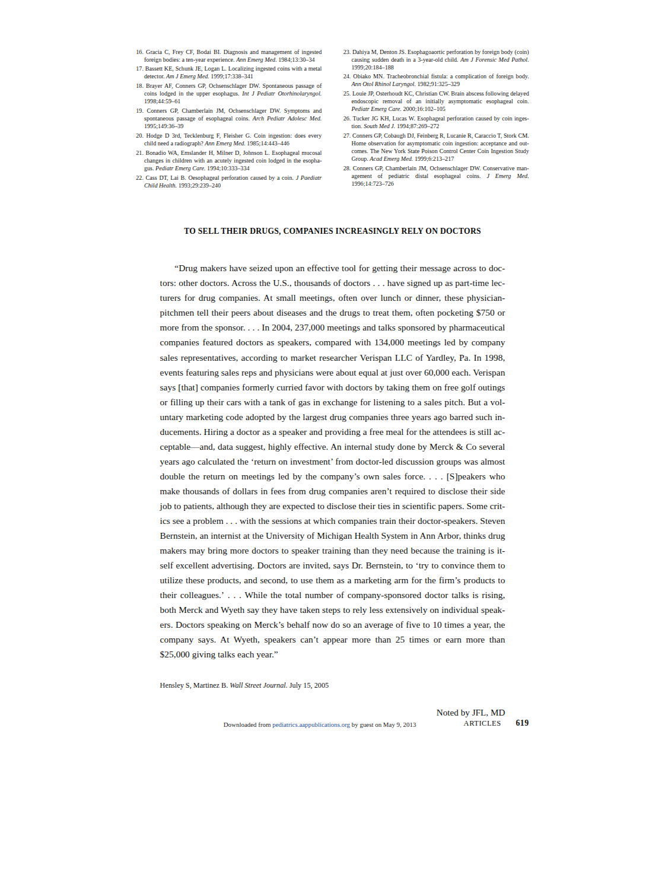16. Gracia C, Frey CF, Bodai BI. Diagnosis and management of ingested foreign bodies: a ten-year experience. Ann Emerg Med. 1984;13:30–34
17. Bassett KE, Schunk JE, Logan L. Localizing ingested coins with a metal detector. Am J Emerg Med. 1999;17:338–341
18. Brayer AF, Conners GP, Ochsenschlager DW. Spontaneous passage of coins lodged in the upper esophagus. Int J Pediatr Otorhinolaryngol. 1998;44:59–61
19. Conners GP, Chamberlain JM, Ochsenschlager DW. Symptoms and spontaneous passage of esophageal coins. Arch Pediatr Adolesc Med. 1995;149:36–39
20. Hodge D 3rd, Tecklenburg F, Fleisher G. Coin ingestion: does every child need a radiograph? Ann Emerg Med. 1985;14:443–446
21. Bonadio WA, Emslander H, Milner D, Johnson L. Esophageal mucosal changes in children with an acutely ingested coin lodged in the esophagus. Pediatr Emerg Care. 1994;10:333–334
22. Cass DT, Lai B. Oesophageal perforation caused by a coin. J Paediatr Child Health. 1993;29:239–240
23. Dahiya M, Denton JS. Esophagoaortic perforation by foreign body (coin) causing sudden death in a 3-year-old child. Am J Forensic Med Pathol. 1999;20:184–188
24. Obiako MN. Tracheobronchial fistula: a complication of foreign body. Ann Otol Rhinol Laryngol. 1982;91:325–329
25. Louie JP, Osterhoudt KC, Christian CW. Brain abscess following delayed endoscopic removal of an initially asymptomatic esophageal coin. Pediatr Emerg Care. 2000;16:102–105
26. Tucker JG KH, Lucas W. Esophageal perforation caused by coin ingestion. South Med J. 1994;87:269–272
27. Conners GP, Cobaugh DJ, Feinberg R, Lucanie R, Caraccio T, Stork CM. Home observation for asymptomatic coin ingestion: acceptance and outcomes. The New York State Poison Control Center Coin Ingestion Study Group. Acad Emerg Med. 1999;6:213–217
28. Conners GP, Chamberlain JM, Ochsenschlager DW. Conservative management of pediatric distal esophageal coins. J Emerg Med. 1996;14:723–726
To Sell Their Drugs, Companies Increasingly Rely on Doctors
“Drug makers have seized upon an effective tool for getting their message across to doctors: other doctors. Across the U.S., thousands of doctors . . . have signed up as part-time lecturers for drug companies. At small meetings, often over lunch or dinner, these physician-pitchmen tell their peers about diseases and the drugs to treat them, often pocketing $750 or more from the sponsor. . . . In 2004, 237,000 meetings and talks sponsored by pharmaceutical companies featured doctors as speakers, compared with 134,000 meetings led by company sales representatives, according to market researcher Verispan LLC of Yardley, Pa. In 1998, events featuring sales reps and physicians were about equal at just over 60,000 each. Verispan says [that] companies formerly curried favor with doctors by taking them on free golf outings or filling up their cars with a tank of gas in exchange for listening to a sales pitch. But a voluntary marketing code adopted by the largest drug companies three years ago barred such inducements. Hiring a doctor as a speaker and providing a free meal for the attendees is still acceptable—and, data suggest, highly effective. An internal study done by Merck & Co several years ago calculated the ‘return on investment’ from doctor-led discussion groups was almost double the return on meetings led by the company’s own sales force. . . . [S]peakers who make thousands of dollars in fees from drug companies aren’t required to disclose their side job to patients, although they are expected to disclose their ties in scientific papers. Some critics see a problem . . . with the sessions at which companies train their doctor-speakers. Steven Bernstein, an internist at the University of Michigan Health System in Ann Arbor, thinks drug makers may bring more doctors to speaker training than they need because the training is itself excellent advertising. Doctors are invited, says Dr. Bernstein, to ‘try to convince them to utilize these products, and second, to use them as a marketing arm for the firm’s products to their colleagues.’ . . . While the total number of company-sponsored doctor talks is rising, both Merck and Wyeth say they have taken steps to rely less extensively on individual speakers. Doctors speaking on Merck’s behalf now do so an average of five to 10 times a year, the company says. At Wyeth, speakers can’t appear more than 25 times or earn more than $25,000 giving talks each year.”
Hensley S, Martinez B. Wall Street Journal. July 15, 2005
Noted by JFL, MD
Downloaded from pediatrics.aappublications.org by guest on May 9, 2013
ARTICLES 619